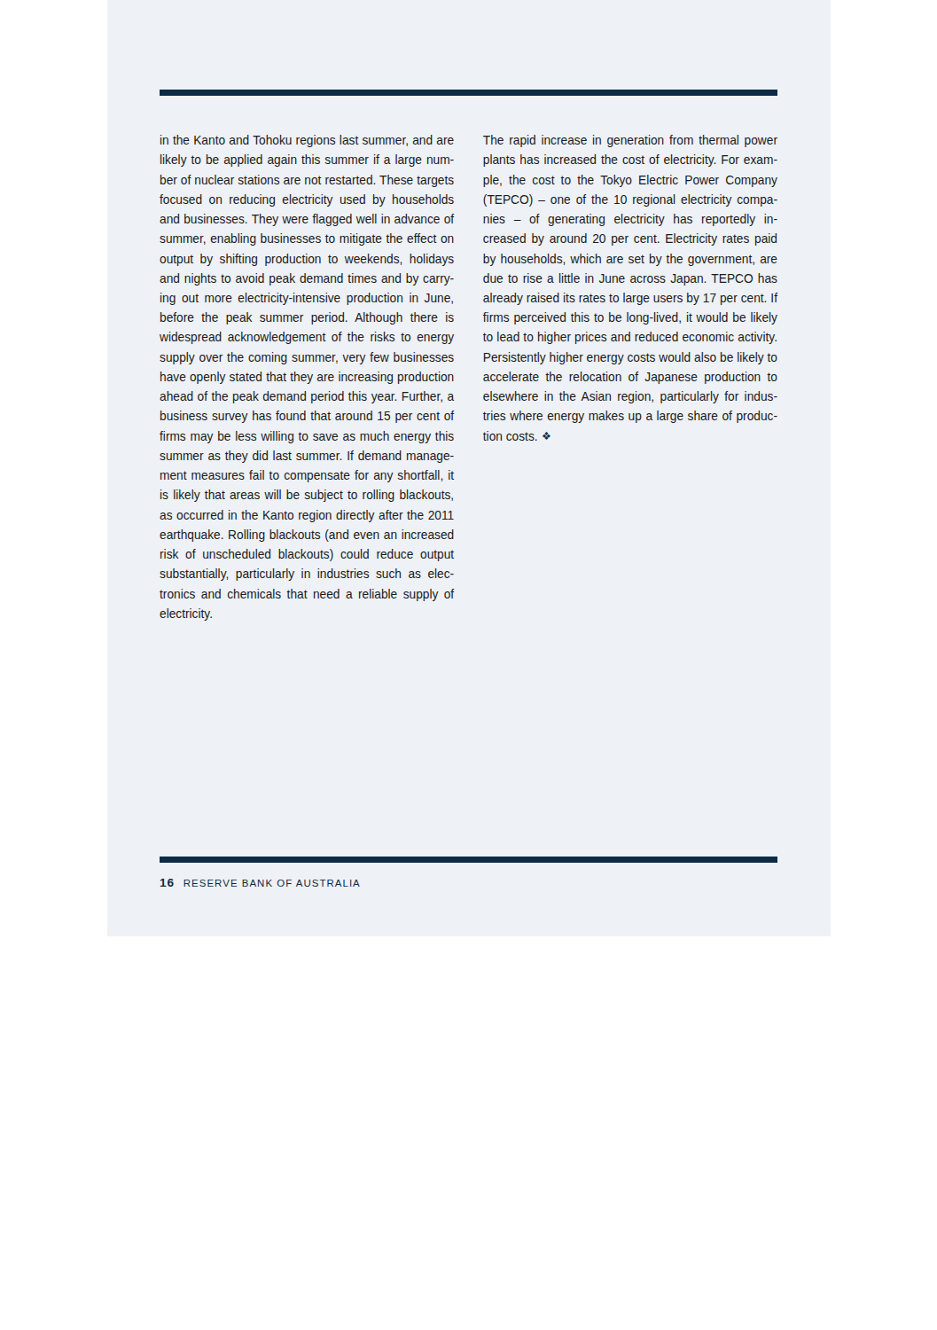in the Kanto and Tohoku regions last summer, and are likely to be applied again this summer if a large number of nuclear stations are not restarted. These targets focused on reducing electricity used by households and businesses. They were flagged well in advance of summer, enabling businesses to mitigate the effect on output by shifting production to weekends, holidays and nights to avoid peak demand times and by carrying out more electricity-intensive production in June, before the peak summer period. Although there is widespread acknowledgement of the risks to energy supply over the coming summer, very few businesses have openly stated that they are increasing production ahead of the peak demand period this year. Further, a business survey has found that around 15 per cent of firms may be less willing to save as much energy this summer as they did last summer. If demand management measures fail to compensate for any shortfall, it is likely that areas will be subject to rolling blackouts, as occurred in the Kanto region directly after the 2011 earthquake. Rolling blackouts (and even an increased risk of unscheduled blackouts) could reduce output substantially, particularly in industries such as electronics and chemicals that need a reliable supply of electricity.
The rapid increase in generation from thermal power plants has increased the cost of electricity. For example, the cost to the Tokyo Electric Power Company (TEPCO) – one of the 10 regional electricity companies – of generating electricity has reportedly increased by around 20 per cent. Electricity rates paid by households, which are set by the government, are due to rise a little in June across Japan. TEPCO has already raised its rates to large users by 17 per cent. If firms perceived this to be long-lived, it would be likely to lead to higher prices and reduced economic activity. Persistently higher energy costs would also be likely to accelerate the relocation of Japanese production to elsewhere in the Asian region, particularly for industries where energy makes up a large share of production costs.❖
16 RESERVE BANK OF AUSTRALIA